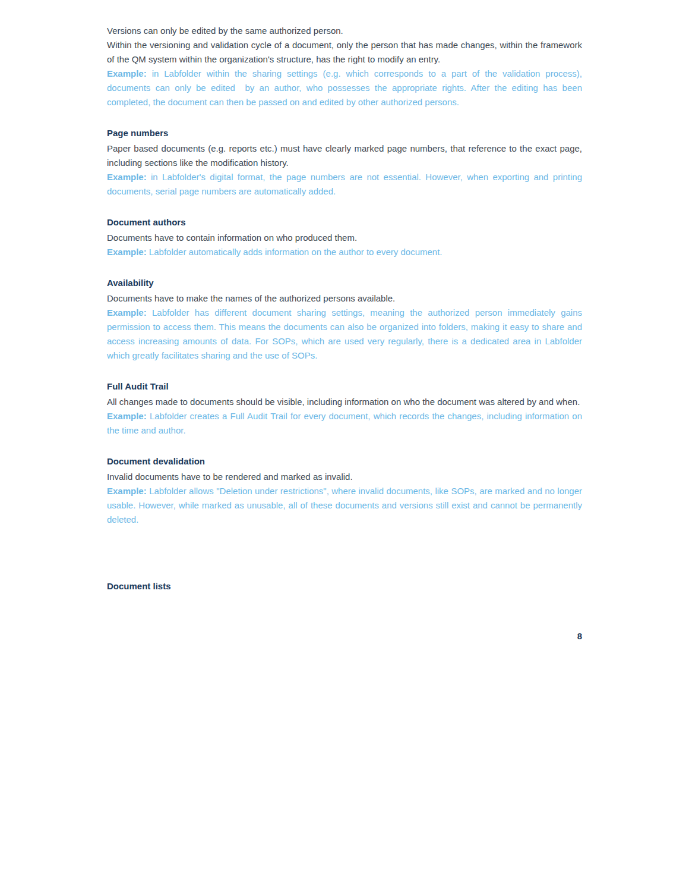Versions can only be edited by the same authorized person.
Within the versioning and validation cycle of a document, only the person that has made changes, within the framework of the QM system within the organization's structure, has the right to modify an entry.
Example: in Labfolder within the sharing settings (e.g. which corresponds to a part of the validation process), documents can only be edited by an author, who possesses the appropriate rights. After the editing has been completed, the document can then be passed on and edited by other authorized persons.
Page numbers
Paper based documents (e.g. reports etc.) must have clearly marked page numbers, that reference to the exact page, including sections like the modification history.
Example: in Labfolder's digital format, the page numbers are not essential. However, when exporting and printing documents, serial page numbers are automatically added.
Document authors
Documents have to contain information on who produced them.
Example: Labfolder automatically adds information on the author to every document.
Availability
Documents have to make the names of the authorized persons available.
Example: Labfolder has different document sharing settings, meaning the authorized person immediately gains permission to access them. This means the documents can also be organized into folders, making it easy to share and access increasing amounts of data. For SOPs, which are used very regularly, there is a dedicated area in Labfolder which greatly facilitates sharing and the use of SOPs.
Full Audit Trail
All changes made to documents should be visible, including information on who the document was altered by and when.
Example: Labfolder creates a Full Audit Trail for every document, which records the changes, including information on the time and author.
Document devalidation
Invalid documents have to be rendered and marked as invalid.
Example: Labfolder allows "Deletion under restrictions", where invalid documents, like SOPs, are marked and no longer usable. However, while marked as unusable, all of these documents and versions still exist and cannot be permanently deleted.
Document lists
8